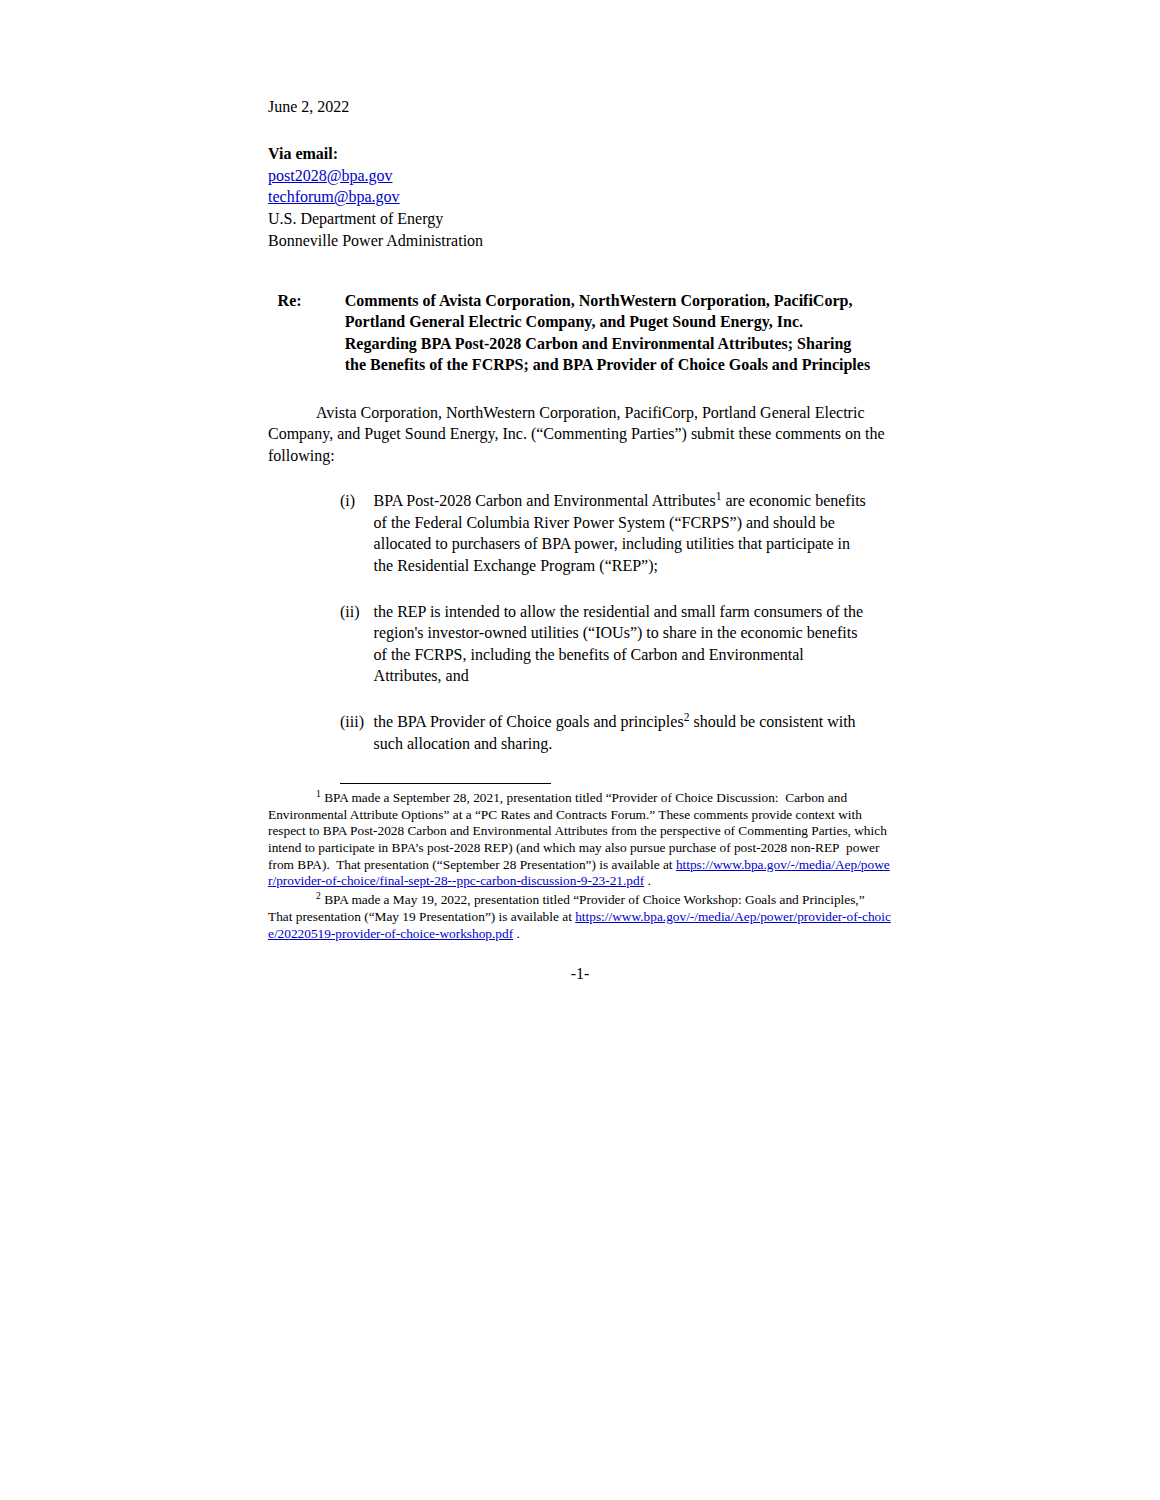June 2, 2022
Via email:
post2028@bpa.gov
techforum@bpa.gov
U.S. Department of Energy
Bonneville Power Administration
Re:
Comments of Avista Corporation, NorthWestern Corporation, PacifiCorp,
Portland General Electric Company, and Puget Sound Energy, Inc.
Regarding BPA Post-2028 Carbon and Environmental Attributes; Sharing
the Benefits of the FCRPS; and BPA Provider of Choice Goals and Principles
Avista Corporation, NorthWestern Corporation, PacifiCorp, Portland General Electric Company, and Puget Sound Energy, Inc. (“Commenting Parties”) submit these comments on the following:
(i) BPA Post-2028 Carbon and Environmental Attributes1 are economic benefits of the Federal Columbia River Power System (“FCRPS”) and should be allocated to purchasers of BPA power, including utilities that participate in the Residential Exchange Program (“REP”);
(ii) the REP is intended to allow the residential and small farm consumers of the region's investor-owned utilities (“IOUs”) to share in the economic benefits of the FCRPS, including the benefits of Carbon and Environmental Attributes, and
(iii) the BPA Provider of Choice goals and principles2 should be consistent with such allocation and sharing.
1 BPA made a September 28, 2021, presentation titled “Provider of Choice Discussion: Carbon and Environmental Attribute Options” at a “PC Rates and Contracts Forum.” These comments provide context with respect to BPA Post-2028 Carbon and Environmental Attributes from the perspective of Commenting Parties, which intend to participate in BPA’s post-2028 REP) (and which may also pursue purchase of post-2028 non-REP power from BPA). That presentation (“September 28 Presentation”) is available at https://www.bpa.gov/-/media/Aep/power/provider-of-choice/final-sept-28--ppc-carbon-discussion-9-23-21.pdf .
2 BPA made a May 19, 2022, presentation titled “Provider of Choice Workshop: Goals and Principles,” That presentation (“May 19 Presentation”) is available at https://www.bpa.gov/-/media/Aep/power/provider-of-choice/20220519-provider-of-choice-workshop.pdf .
-1-